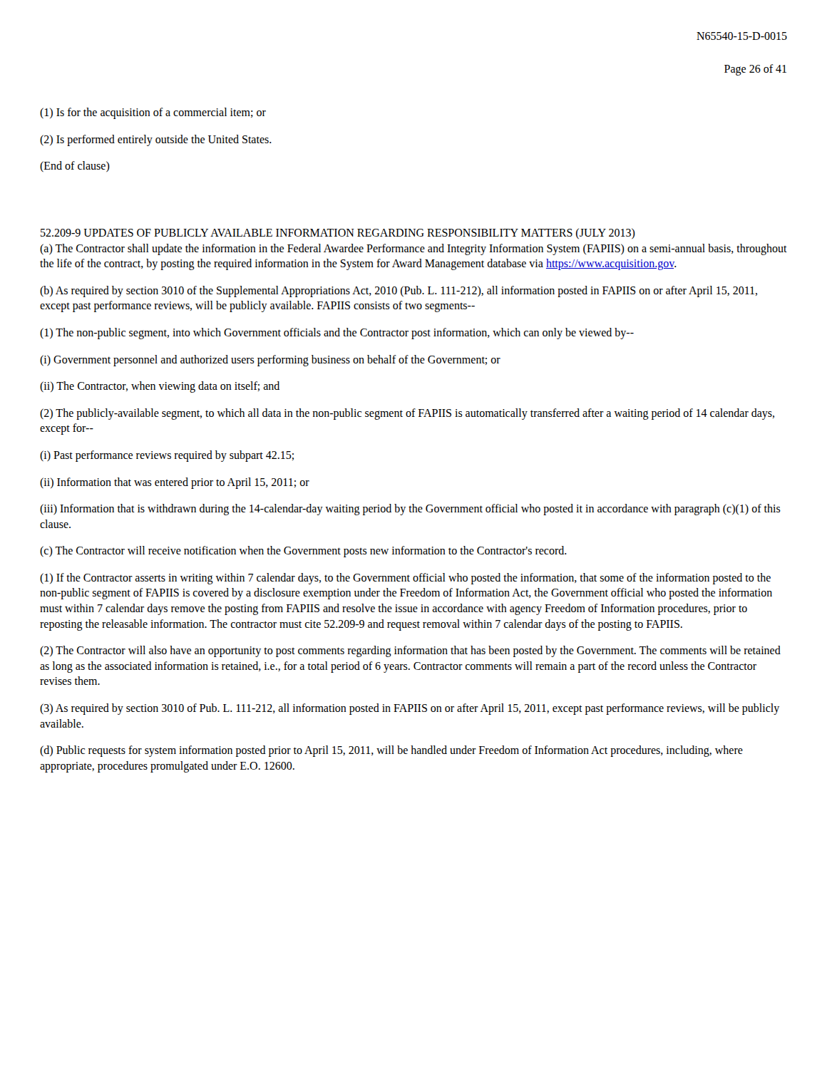N65540-15-D-0015
Page 26 of 41
(1) Is for the acquisition of a commercial item; or
(2) Is performed entirely outside the United States.
(End of clause)
52.209-9 UPDATES OF PUBLICLY AVAILABLE INFORMATION REGARDING RESPONSIBILITY MATTERS (JULY 2013)
(a) The Contractor shall update the information in the Federal Awardee Performance and Integrity Information System (FAPIIS) on a semi-annual basis, throughout the life of the contract, by posting the required information in the System for Award Management database via https://www.acquisition.gov.
(b) As required by section 3010 of the Supplemental Appropriations Act, 2010 (Pub. L. 111-212), all information posted in FAPIIS on or after April 15, 2011, except past performance reviews, will be publicly available. FAPIIS consists of two segments--
(1) The non-public segment, into which Government officials and the Contractor post information, which can only be viewed by--
(i) Government personnel and authorized users performing business on behalf of the Government; or
(ii) The Contractor, when viewing data on itself; and
(2) The publicly-available segment, to which all data in the non-public segment of FAPIIS is automatically transferred after a waiting period of 14 calendar days, except for--
(i) Past performance reviews required by subpart 42.15;
(ii) Information that was entered prior to April 15, 2011; or
(iii) Information that is withdrawn during the 14-calendar-day waiting period by the Government official who posted it in accordance with paragraph (c)(1) of this clause.
(c) The Contractor will receive notification when the Government posts new information to the Contractor's record.
(1) If the Contractor asserts in writing within 7 calendar days, to the Government official who posted the information, that some of the information posted to the non-public segment of FAPIIS is covered by a disclosure exemption under the Freedom of Information Act, the Government official who posted the information must within 7 calendar days remove the posting from FAPIIS and resolve the issue in accordance with agency Freedom of Information procedures, prior to reposting the releasable information. The contractor must cite 52.209-9 and request removal within 7 calendar days of the posting to FAPIIS.
(2) The Contractor will also have an opportunity to post comments regarding information that has been posted by the Government. The comments will be retained as long as the associated information is retained, i.e., for a total period of 6 years. Contractor comments will remain a part of the record unless the Contractor revises them.
(3) As required by section 3010 of Pub. L. 111-212, all information posted in FAPIIS on or after April 15, 2011, except past performance reviews, will be publicly available.
(d) Public requests for system information posted prior to April 15, 2011, will be handled under Freedom of Information Act procedures, including, where appropriate, procedures promulgated under E.O. 12600.